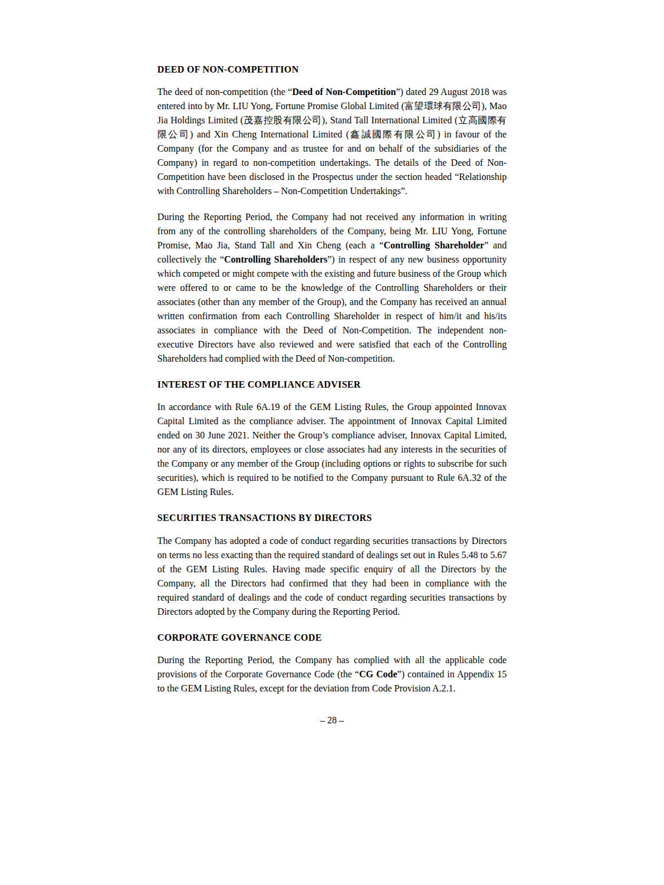DEED OF NON-COMPETITION
The deed of non-competition (the “Deed of Non-Competition”) dated 29 August 2018 was entered into by Mr. LIU Yong, Fortune Promise Global Limited (富望環球有限公司), Mao Jia Holdings Limited (茂嘉控股有限公司), Stand Tall International Limited (立高國際有限公司) and Xin Cheng International Limited (鑫誠國際有限公司) in favour of the Company (for the Company and as trustee for and on behalf of the subsidiaries of the Company) in regard to non-competition undertakings. The details of the Deed of Non-Competition have been disclosed in the Prospectus under the section headed “Relationship with Controlling Shareholders – Non-Competition Undertakings”.
During the Reporting Period, the Company had not received any information in writing from any of the controlling shareholders of the Company, being Mr. LIU Yong, Fortune Promise, Mao Jia, Stand Tall and Xin Cheng (each a “Controlling Shareholder” and collectively the “Controlling Shareholders”) in respect of any new business opportunity which competed or might compete with the existing and future business of the Group which were offered to or came to be the knowledge of the Controlling Shareholders or their associates (other than any member of the Group), and the Company has received an annual written confirmation from each Controlling Shareholder in respect of him/it and his/its associates in compliance with the Deed of Non-Competition. The independent non-executive Directors have also reviewed and were satisfied that each of the Controlling Shareholders had complied with the Deed of Non-competition.
INTEREST OF THE COMPLIANCE ADVISER
In accordance with Rule 6A.19 of the GEM Listing Rules, the Group appointed Innovax Capital Limited as the compliance adviser. The appointment of Innovax Capital Limited ended on 30 June 2021. Neither the Group’s compliance adviser, Innovax Capital Limited, nor any of its directors, employees or close associates had any interests in the securities of the Company or any member of the Group (including options or rights to subscribe for such securities), which is required to be notified to the Company pursuant to Rule 6A.32 of the GEM Listing Rules.
SECURITIES TRANSACTIONS BY DIRECTORS
The Company has adopted a code of conduct regarding securities transactions by Directors on terms no less exacting than the required standard of dealings set out in Rules 5.48 to 5.67 of the GEM Listing Rules. Having made specific enquiry of all the Directors by the Company, all the Directors had confirmed that they had been in compliance with the required standard of dealings and the code of conduct regarding securities transactions by Directors adopted by the Company during the Reporting Period.
CORPORATE GOVERNANCE CODE
During the Reporting Period, the Company has complied with all the applicable code provisions of the Corporate Governance Code (the “CG Code”) contained in Appendix 15 to the GEM Listing Rules, except for the deviation from Code Provision A.2.1.
– 28 –